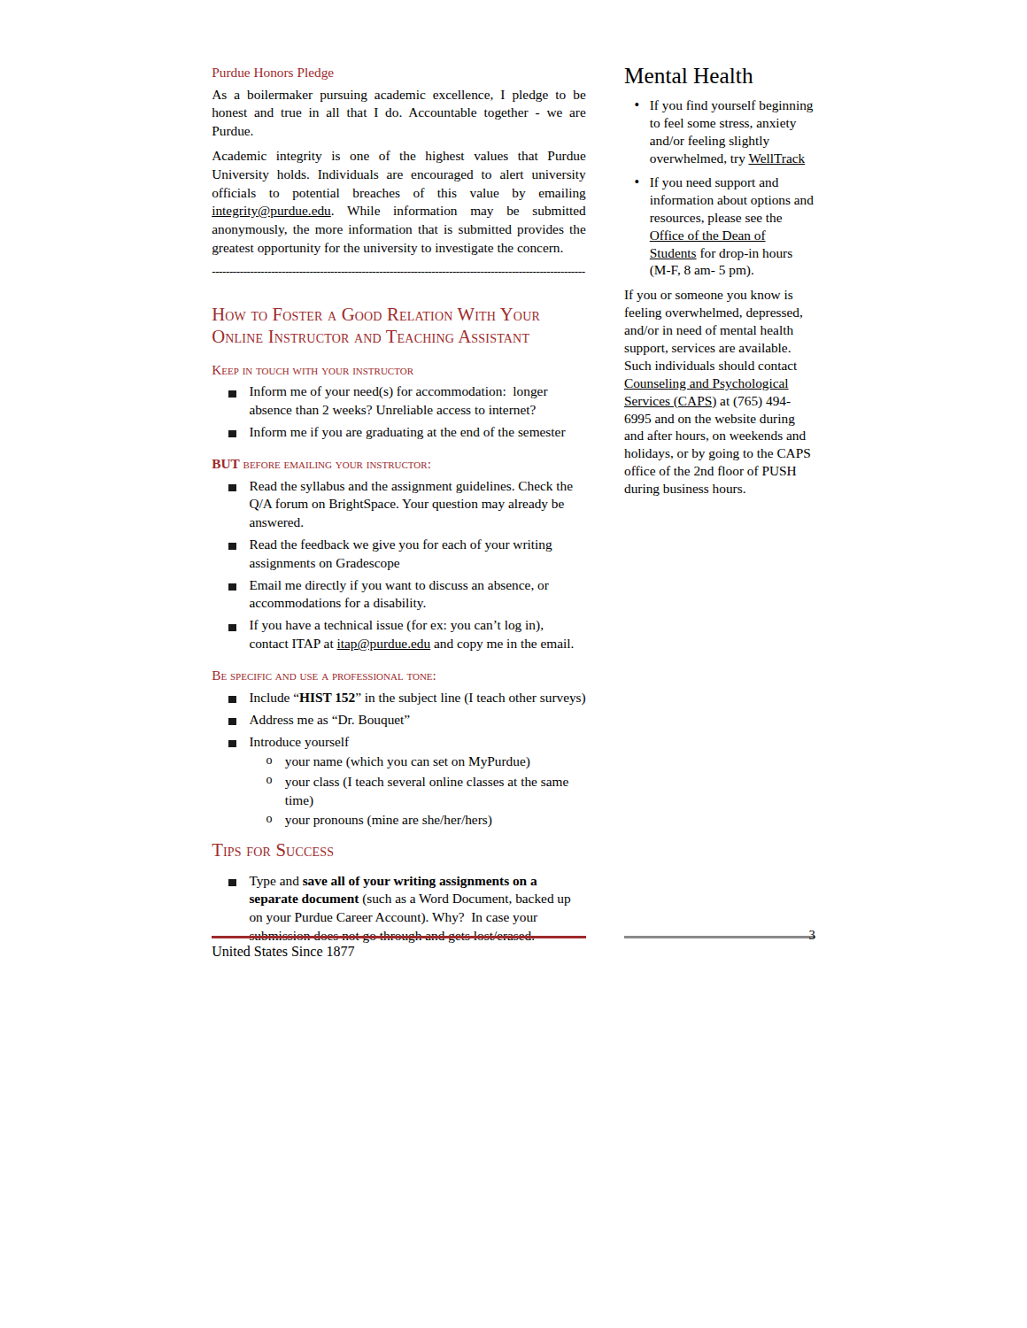Purdue Honors Pledge
As a boilermaker pursuing academic excellence, I pledge to be honest and true in all that I do. Accountable together - we are Purdue.
Academic integrity is one of the highest values that Purdue University holds. Individuals are encouraged to alert university officials to potential breaches of this value by emailing integrity@purdue.edu. While information may be submitted anonymously, the more information that is submitted provides the greatest opportunity for the university to investigate the concern.
-----------------------------------------------------------------------------------------------------------
How to Foster a Good Relation With Your Online Instructor and Teaching Assistant
Keep in touch with your instructor
Inform me of your need(s) for accommodation: longer absence than 2 weeks? Unreliable access to internet?
Inform me if you are graduating at the end of the semester
BUT before emailing your instructor:
Read the syllabus and the assignment guidelines. Check the Q/A forum on BrightSpace. Your question may already be answered.
Read the feedback we give you for each of your writing assignments on Gradescope
Email me directly if you want to discuss an absence, or accommodations for a disability.
If you have a technical issue (for ex: you can’t log in), contact ITAP at itap@purdue.edu and copy me in the email.
Be specific and use a professional tone:
Include “HIST 152” in the subject line (I teach other surveys)
Address me as “Dr. Bouquet”
Introduce yourself
your name (which you can set on MyPurdue)
your class (I teach several online classes at the same time)
your pronouns (mine are she/her/hers)
Tips for Success
Type and save all of your writing assignments on a separate document (such as a Word Document, backed up on your Purdue Career Account). Why? In case your submission does not go through and gets lost/erased.
Mental Health
If you find yourself beginning to feel some stress, anxiety and/or feeling slightly overwhelmed, try WellTrack
If you need support and information about options and resources, please see the Office of the Dean of Students for drop-in hours (M-F, 8 am- 5 pm).
If you or someone you know is feeling overwhelmed, depressed, and/or in need of mental health support, services are available. Such individuals should contact Counseling and Psychological Services (CAPS) at (765) 494-6995 and on the website during and after hours, on weekends and holidays, or by going to the CAPS office of the 2nd floor of PUSH during business hours.
United States Since 1877
3